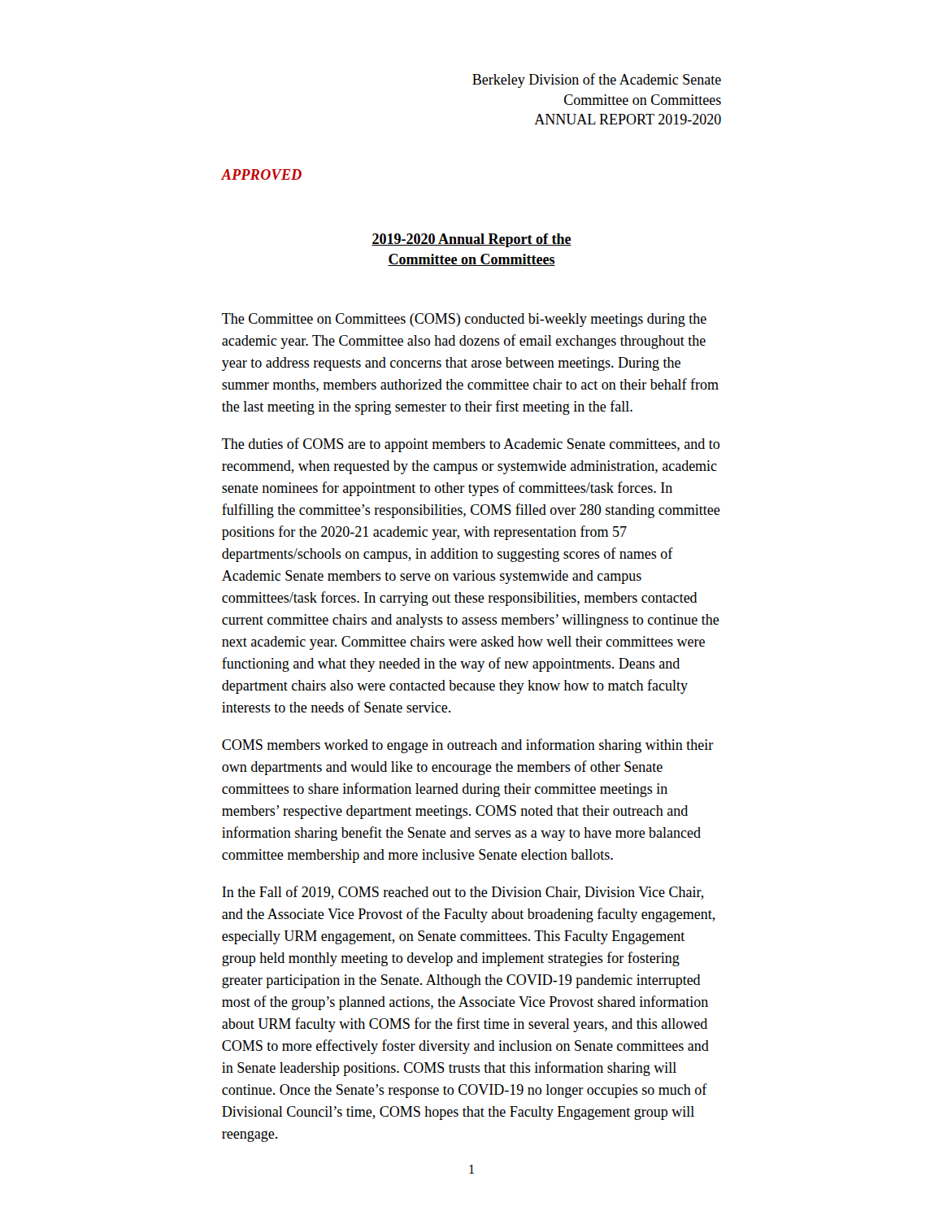Berkeley Division of the Academic Senate
Committee on Committees
ANNUAL REPORT 2019-2020
APPROVED
2019-2020 Annual Report of the Committee on Committees
The Committee on Committees (COMS) conducted bi-weekly meetings during the academic year. The Committee also had dozens of email exchanges throughout the year to address requests and concerns that arose between meetings. During the summer months, members authorized the committee chair to act on their behalf from the last meeting in the spring semester to their first meeting in the fall.
The duties of COMS are to appoint members to Academic Senate committees, and to recommend, when requested by the campus or systemwide administration, academic senate nominees for appointment to other types of committees/task forces. In fulfilling the committee’s responsibilities, COMS filled over 280 standing committee positions for the 2020-21 academic year, with representation from 57 departments/schools on campus, in addition to suggesting scores of names of Academic Senate members to serve on various systemwide and campus committees/task forces. In carrying out these responsibilities, members contacted current committee chairs and analysts to assess members’ willingness to continue the next academic year. Committee chairs were asked how well their committees were functioning and what they needed in the way of new appointments. Deans and department chairs also were contacted because they know how to match faculty interests to the needs of Senate service.
COMS members worked to engage in outreach and information sharing within their own departments and would like to encourage the members of other Senate committees to share information learned during their committee meetings in members’ respective department meetings. COMS noted that their outreach and information sharing benefit the Senate and serves as a way to have more balanced committee membership and more inclusive Senate election ballots.
In the Fall of 2019, COMS reached out to the Division Chair, Division Vice Chair, and the Associate Vice Provost of the Faculty about broadening faculty engagement, especially URM engagement, on Senate committees. This Faculty Engagement group held monthly meeting to develop and implement strategies for fostering greater participation in the Senate. Although the COVID-19 pandemic interrupted most of the group’s planned actions, the Associate Vice Provost shared information about URM faculty with COMS for the first time in several years, and this allowed COMS to more effectively foster diversity and inclusion on Senate committees and in Senate leadership positions. COMS trusts that this information sharing will continue. Once the Senate’s response to COVID-19 no longer occupies so much of Divisional Council’s time, COMS hopes that the Faculty Engagement group will reengage.
1